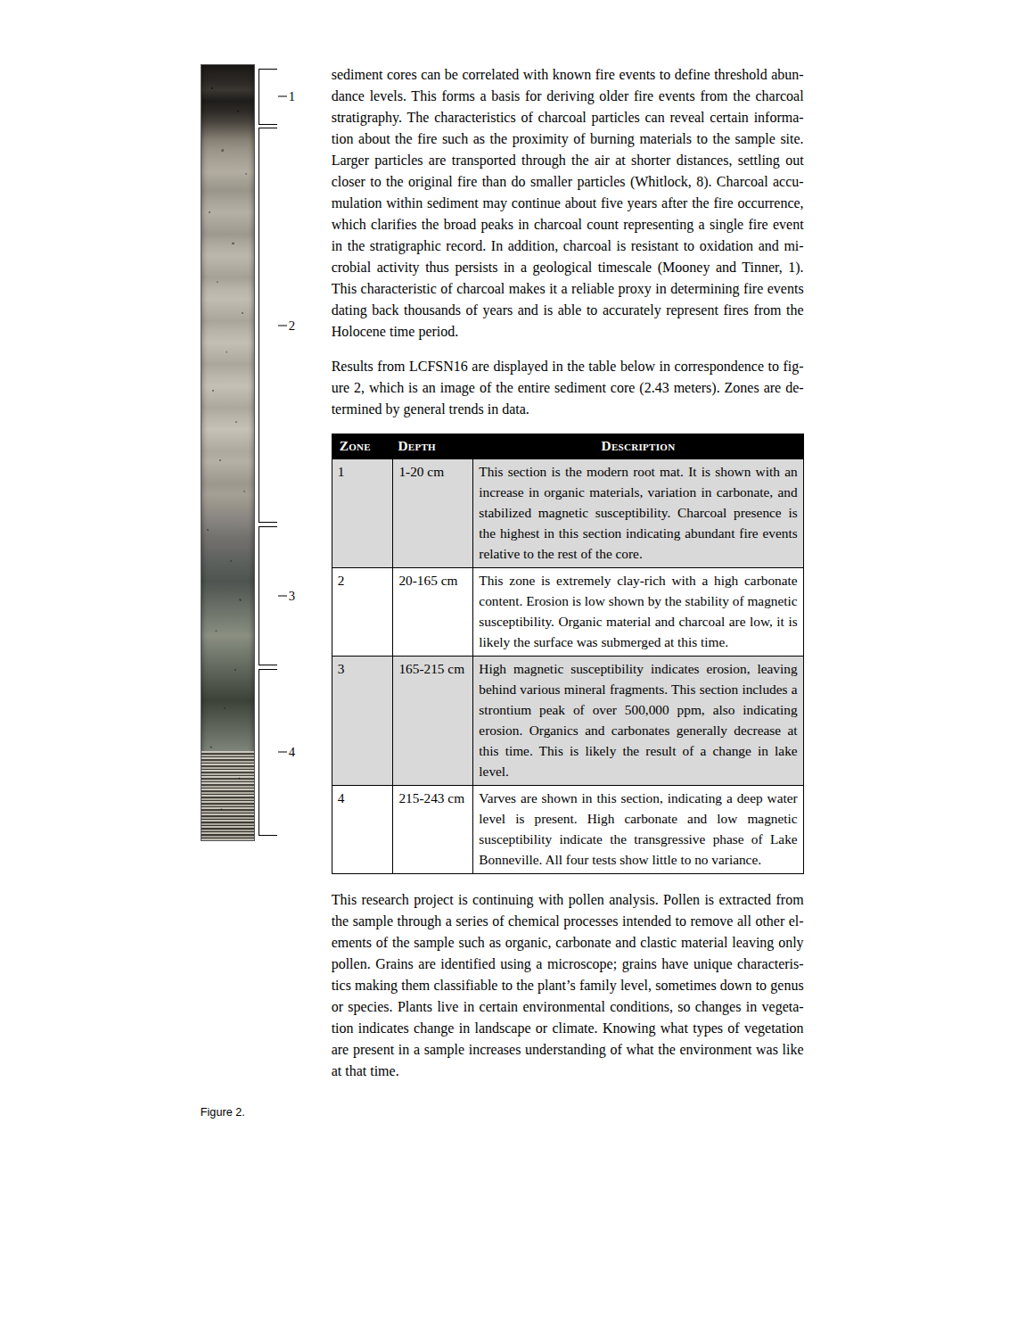1
2
3
4
sediment cores can be correlated with known fire events to define threshold abundance levels. This forms a basis for deriving older fire events from the charcoal stratigraphy. The characteristics of charcoal particles can reveal certain information about the fire such as the proximity of burning materials to the sample site. Larger particles are transported through the air at shorter distances, settling out closer to the original fire than do smaller particles (Whitlock, 8). Charcoal accumulation within sediment may continue about five years after the fire occurrence, which clarifies the broad peaks in charcoal count representing a single fire event in the stratigraphic record. In addition, charcoal is resistant to oxidation and microbial activity thus persists in a geological timescale (Mooney and Tinner, 1). This characteristic of charcoal makes it a reliable proxy in determining fire events dating back thousands of years and is able to accurately represent fires from the Holocene time period.
Results from LCFSN16 are displayed in the table below in correspondence to figure 2, which is an image of the entire sediment core (2.43 meters). Zones are determined by general trends in data.
| Zone | Depth | Description |
| --- | --- | --- |
| 1 | 1-20 cm | This section is the modern root mat. It is shown with an increase in organic materials, variation in carbonate, and stabilized magnetic susceptibility. Charcoal presence is the highest in this section indicating abundant fire events relative to the rest of the core. |
| 2 | 20-165 cm | This zone is extremely clay-rich with a high carbonate content. Erosion is low shown by the stability of magnetic susceptibility. Organic material and charcoal are low, it is likely the surface was submerged at this time. |
| 3 | 165-215 cm | High magnetic susceptibility indicates erosion, leaving behind various mineral fragments. This section includes a strontium peak of over 500,000 ppm, also indicating erosion. Organics and carbonates generally decrease at this time. This is likely the result of a change in lake level. |
| 4 | 215-243 cm | Varves are shown in this section, indicating a deep water level is present. High carbonate and low magnetic susceptibility indicate the transgressive phase of Lake Bonneville. All four tests show little to no variance. |
This research project is continuing with pollen analysis. Pollen is extracted from the sample through a series of chemical processes intended to remove all other elements of the sample such as organic, carbonate and clastic material leaving only pollen. Grains are identified using a microscope; grains have unique characteristics making them classifiable to the plant’s family level, sometimes down to genus or species. Plants live in certain environmental conditions, so changes in vegetation indicates change in landscape or climate. Knowing what types of vegetation are present in a sample increases understanding of what the environment was like at that time.
Figure 2.